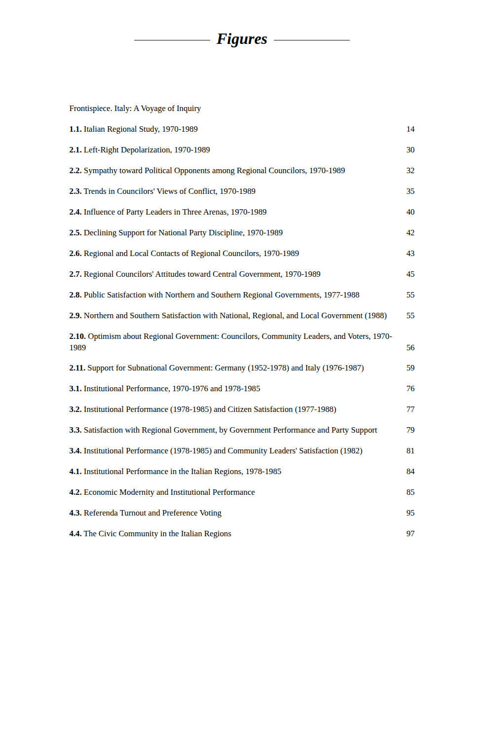Figures
Frontispiece. Italy: A Voyage of Inquiry
1.1. Italian Regional Study, 1970-1989 14
2.1. Left-Right Depolarization, 1970-1989 30
2.2. Sympathy toward Political Opponents among Regional Councilors, 1970-1989 32
2.3. Trends in Councilors' Views of Conflict, 1970-1989 35
2.4. Influence of Party Leaders in Three Arenas, 1970-1989 40
2.5. Declining Support for National Party Discipline, 1970-1989 42
2.6. Regional and Local Contacts of Regional Councilors, 1970-1989 43
2.7. Regional Councilors' Attitudes toward Central Government, 1970-1989 45
2.8. Public Satisfaction with Northern and Southern Regional Governments, 1977-1988 55
2.9. Northern and Southern Satisfaction with National, Regional, and Local Government (1988) 55
2.10. Optimism about Regional Government: Councilors, Community Leaders, and Voters, 1970-1989 56
2.11. Support for Subnational Government: Germany (1952-1978) and Italy (1976-1987) 59
3.1. Institutional Performance, 1970-1976 and 1978-1985 76
3.2. Institutional Performance (1978-1985) and Citizen Satisfaction (1977-1988) 77
3.3. Satisfaction with Regional Government, by Government Performance and Party Support 79
3.4. Institutional Performance (1978-1985) and Community Leaders' Satisfaction (1982) 81
4.1. Institutional Performance in the Italian Regions, 1978-1985 84
4.2. Economic Modernity and Institutional Performance 85
4.3. Referenda Turnout and Preference Voting 95
4.4. The Civic Community in the Italian Regions 97